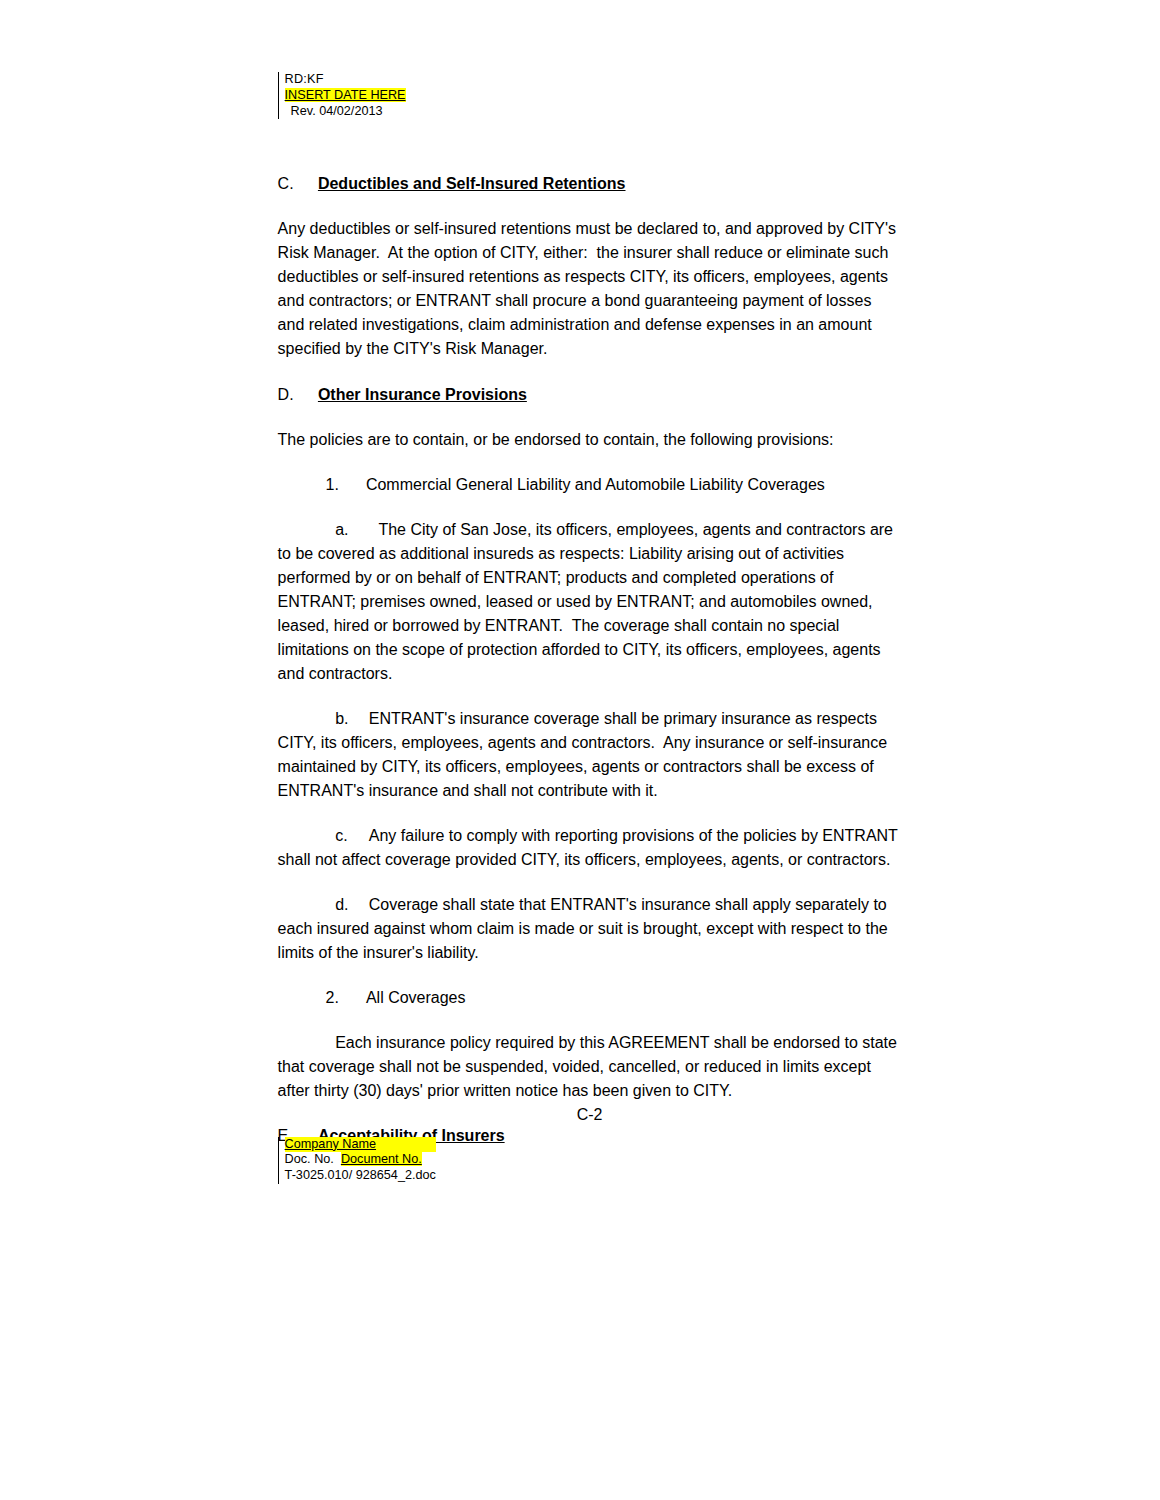RD:KF
INSERT DATE HERE
Rev. 04/02/2013
C.
Deductibles and Self-Insured Retentions
Any deductibles or self-insured retentions must be declared to, and approved by CITY's Risk Manager. At the option of CITY, either: the insurer shall reduce or eliminate such deductibles or self-insured retentions as respects CITY, its officers, employees, agents and contractors; or ENTRANT shall procure a bond guaranteeing payment of losses and related investigations, claim administration and defense expenses in an amount specified by the CITY's Risk Manager.
D.
Other Insurance Provisions
The policies are to contain, or be endorsed to contain, the following provisions:
1.
Commercial General Liability and Automobile Liability Coverages
a. The City of San Jose, its officers, employees, agents and contractors are to be covered as additional insureds as respects: Liability arising out of activities performed by or on behalf of ENTRANT; products and completed operations of ENTRANT; premises owned, leased or used by ENTRANT; and automobiles owned, leased, hired or borrowed by ENTRANT. The coverage shall contain no special limitations on the scope of protection afforded to CITY, its officers, employees, agents and contractors.
b. ENTRANT's insurance coverage shall be primary insurance as respects CITY, its officers, employees, agents and contractors. Any insurance or self-insurance maintained by CITY, its officers, employees, agents or contractors shall be excess of ENTRANT's insurance and shall not contribute with it.
c. Any failure to comply with reporting provisions of the policies by ENTRANT shall not affect coverage provided CITY, its officers, employees, agents, or contractors.
d. Coverage shall state that ENTRANT's insurance shall apply separately to each insured against whom claim is made or suit is brought, except with respect to the limits of the insurer's liability.
2.
All Coverages
Each insurance policy required by this AGREEMENT shall be endorsed to state that coverage shall not be suspended, voided, cancelled, or reduced in limits except after thirty (30) days' prior written notice has been given to CITY.
E.
Acceptability of Insurers
C-2
Company Name
Doc. No. Document No.
T-3025.010/ 928654_2.doc